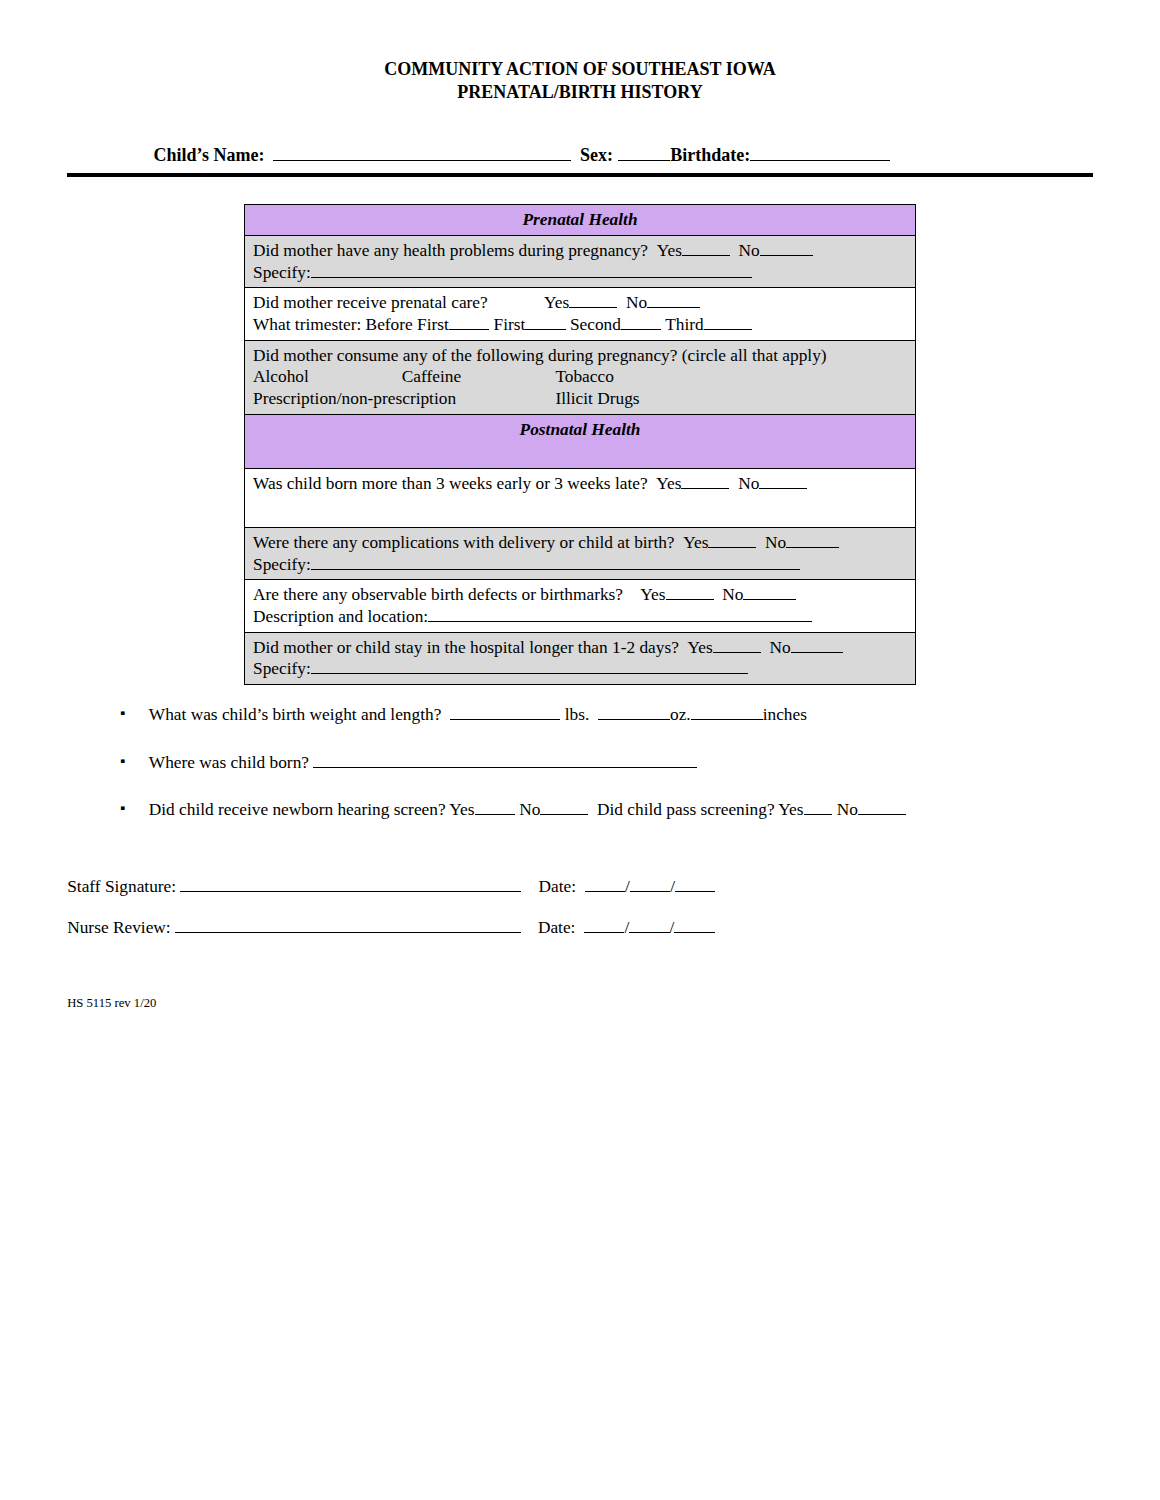COMMUNITY ACTION OF SOUTHEAST IOWA
PRENATAL/BIRTH HISTORY
Child’s Name: Sex: Birthdate:
| Prenatal Health |
| Did mother have any health problems during pregnancy? Yes No Specify: |
| Did mother receive prenatal care? Yes No What trimester: Before First First Second Third |
| Did mother consume any of the following during pregnancy? (circle all that apply) Alcohol Caffeine Tobacco Prescription/non-prescription Illicit Drugs |
| Postnatal Health |
| Was child born more than 3 weeks early or 3 weeks late? Yes No |
| Were there any complications with delivery or child at birth? Yes No Specify: |
| Are there any observable birth defects or birthmarks? Yes No Description and location: |
| Did mother or child stay in the hospital longer than 1-2 days? Yes No Specify: |
What was child’s birth weight and length? lbs. oz. inches
Where was child born?
Did child receive newborn hearing screen? Yes No Did child pass screening? Yes No
Staff Signature: Date: / /
Nurse Review: Date: / /
HS 5115 rev 1/20